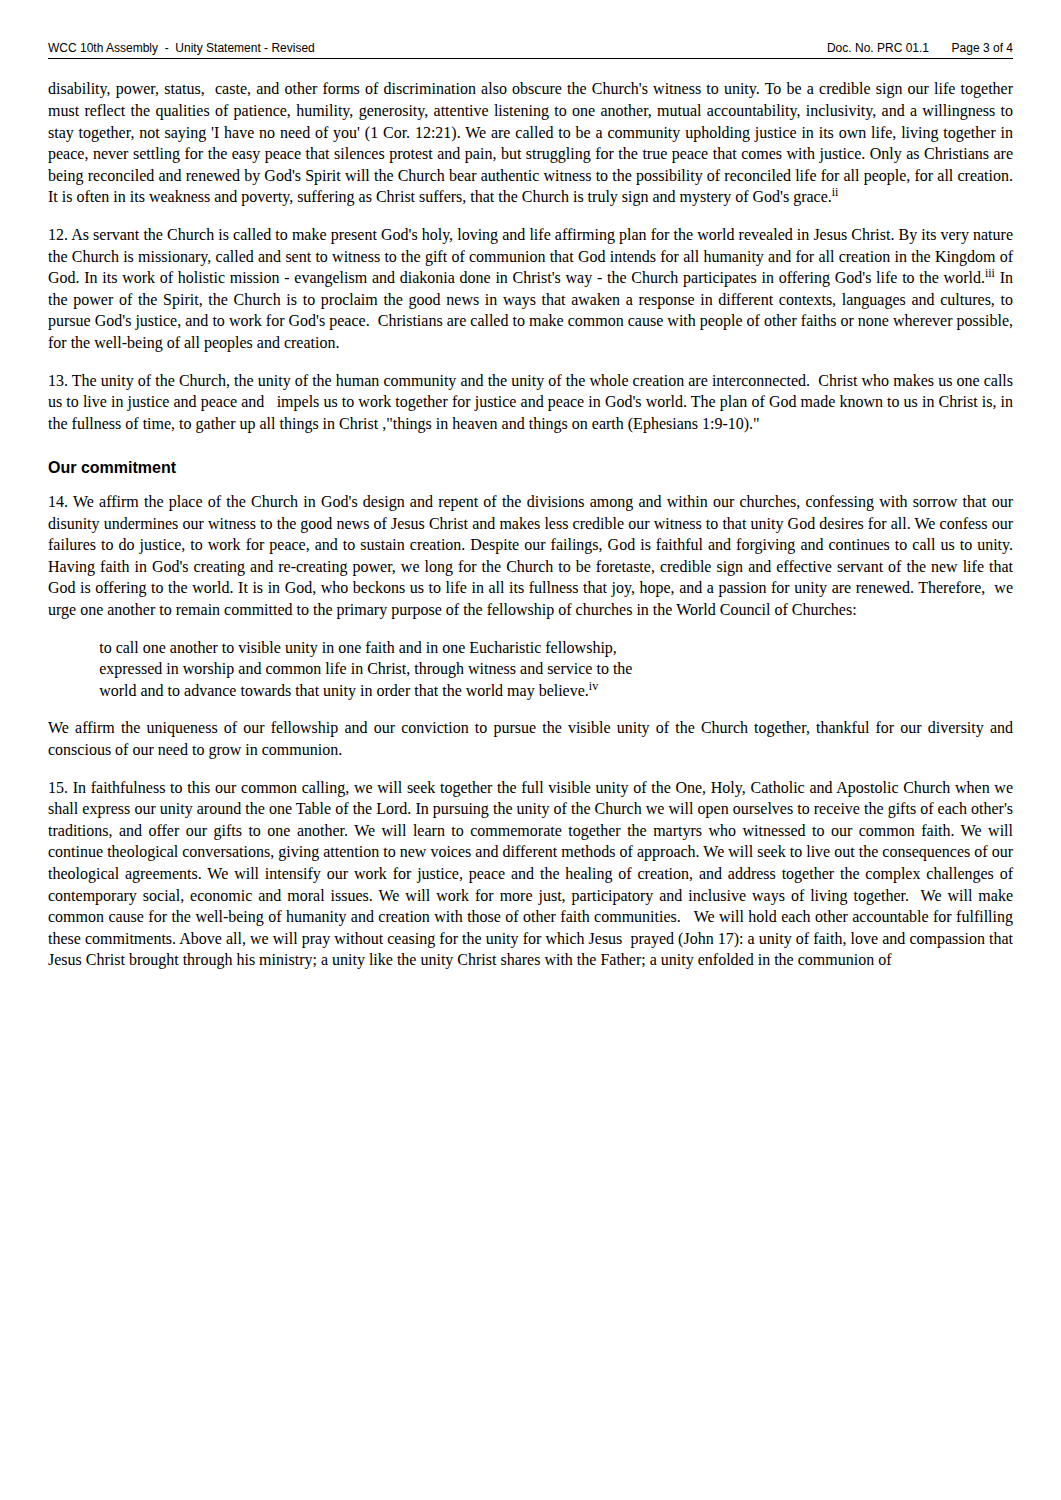WCC 10th Assembly - Unity Statement - Revised Doc. No. PRC 01.1 Page 3 of 4
disability, power, status, caste, and other forms of discrimination also obscure the Church's witness to unity. To be a credible sign our life together must reflect the qualities of patience, humility, generosity, attentive listening to one another, mutual accountability, inclusivity, and a willingness to stay together, not saying 'I have no need of you' (1 Cor. 12:21). We are called to be a community upholding justice in its own life, living together in peace, never settling for the easy peace that silences protest and pain, but struggling for the true peace that comes with justice. Only as Christians are being reconciled and renewed by God's Spirit will the Church bear authentic witness to the possibility of reconciled life for all people, for all creation. It is often in its weakness and poverty, suffering as Christ suffers, that the Church is truly sign and mystery of God's grace.ii
12. As servant the Church is called to make present God's holy, loving and life affirming plan for the world revealed in Jesus Christ. By its very nature the Church is missionary, called and sent to witness to the gift of communion that God intends for all humanity and for all creation in the Kingdom of God. In its work of holistic mission - evangelism and diakonia done in Christ's way - the Church participates in offering God's life to the world.iii In the power of the Spirit, the Church is to proclaim the good news in ways that awaken a response in different contexts, languages and cultures, to pursue God's justice, and to work for God's peace. Christians are called to make common cause with people of other faiths or none wherever possible, for the well-being of all peoples and creation.
13. The unity of the Church, the unity of the human community and the unity of the whole creation are interconnected. Christ who makes us one calls us to live in justice and peace and impels us to work together for justice and peace in God's world. The plan of God made known to us in Christ is, in the fullness of time, to gather up all things in Christ ,"things in heaven and things on earth (Ephesians 1:9-10)."
Our commitment
14. We affirm the place of the Church in God's design and repent of the divisions among and within our churches, confessing with sorrow that our disunity undermines our witness to the good news of Jesus Christ and makes less credible our witness to that unity God desires for all. We confess our failures to do justice, to work for peace, and to sustain creation. Despite our failings, God is faithful and forgiving and continues to call us to unity. Having faith in God's creating and re-creating power, we long for the Church to be foretaste, credible sign and effective servant of the new life that God is offering to the world. It is in God, who beckons us to life in all its fullness that joy, hope, and a passion for unity are renewed. Therefore, we urge one another to remain committed to the primary purpose of the fellowship of churches in the World Council of Churches:
to call one another to visible unity in one faith and in one Eucharistic fellowship,
expressed in worship and common life in Christ, through witness and service to the
world and to advance towards that unity in order that the world may believe.iv
We affirm the uniqueness of our fellowship and our conviction to pursue the visible unity of the Church together, thankful for our diversity and conscious of our need to grow in communion.
15. In faithfulness to this our common calling, we will seek together the full visible unity of the One, Holy, Catholic and Apostolic Church when we shall express our unity around the one Table of the Lord. In pursuing the unity of the Church we will open ourselves to receive the gifts of each other's traditions, and offer our gifts to one another. We will learn to commemorate together the martyrs who witnessed to our common faith. We will continue theological conversations, giving attention to new voices and different methods of approach. We will seek to live out the consequences of our theological agreements. We will intensify our work for justice, peace and the healing of creation, and address together the complex challenges of contemporary social, economic and moral issues. We will work for more just, participatory and inclusive ways of living together. We will make common cause for the well-being of humanity and creation with those of other faith communities. We will hold each other accountable for fulfilling these commitments. Above all, we will pray without ceasing for the unity for which Jesus prayed (John 17): a unity of faith, love and compassion that Jesus Christ brought through his ministry; a unity like the unity Christ shares with the Father; a unity enfolded in the communion of